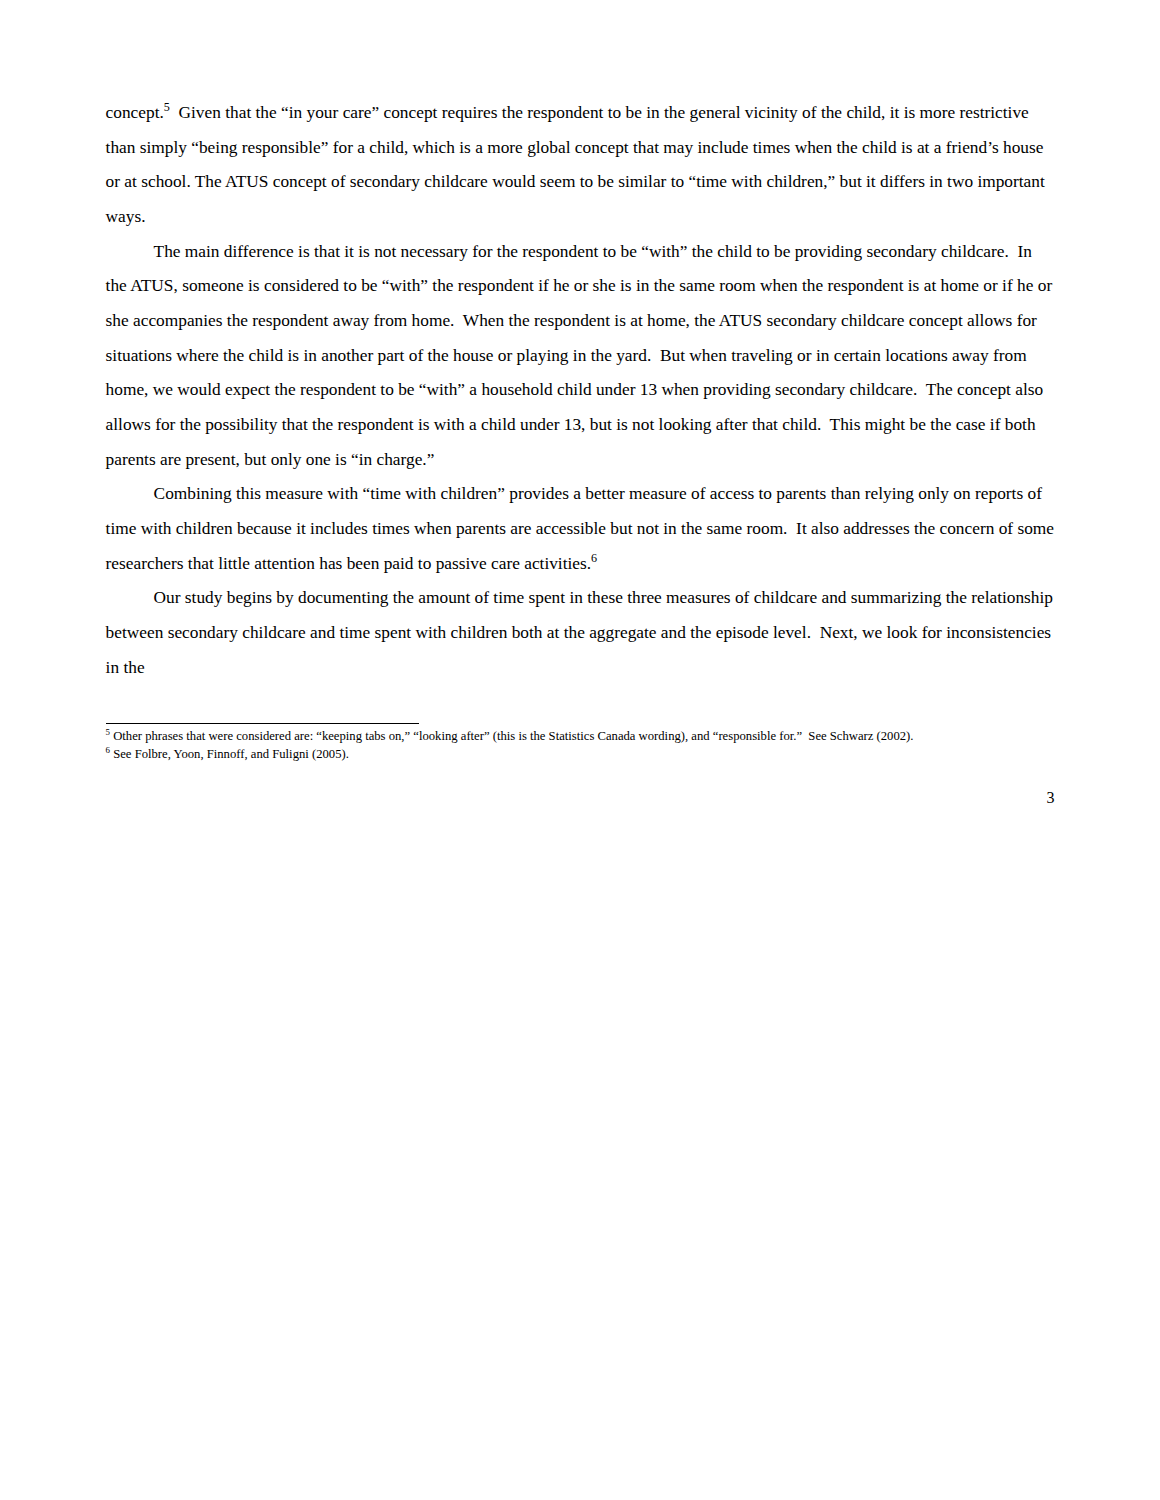concept.5 Given that the “in your care” concept requires the respondent to be in the general vicinity of the child, it is more restrictive than simply “being responsible” for a child, which is a more global concept that may include times when the child is at a friend’s house or at school. The ATUS concept of secondary childcare would seem to be similar to “time with children,” but it differs in two important ways.
The main difference is that it is not necessary for the respondent to be “with” the child to be providing secondary childcare. In the ATUS, someone is considered to be “with” the respondent if he or she is in the same room when the respondent is at home or if he or she accompanies the respondent away from home. When the respondent is at home, the ATUS secondary childcare concept allows for situations where the child is in another part of the house or playing in the yard. But when traveling or in certain locations away from home, we would expect the respondent to be “with” a household child under 13 when providing secondary childcare. The concept also allows for the possibility that the respondent is with a child under 13, but is not looking after that child. This might be the case if both parents are present, but only one is “in charge.”
Combining this measure with “time with children” provides a better measure of access to parents than relying only on reports of time with children because it includes times when parents are accessible but not in the same room. It also addresses the concern of some researchers that little attention has been paid to passive care activities.6
Our study begins by documenting the amount of time spent in these three measures of childcare and summarizing the relationship between secondary childcare and time spent with children both at the aggregate and the episode level. Next, we look for inconsistencies in the
5 Other phrases that were considered are: “keeping tabs on,” “looking after” (this is the Statistics Canada wording), and “responsible for.” See Schwarz (2002).
6 See Folbre, Yoon, Finnoff, and Fuligni (2005).
3